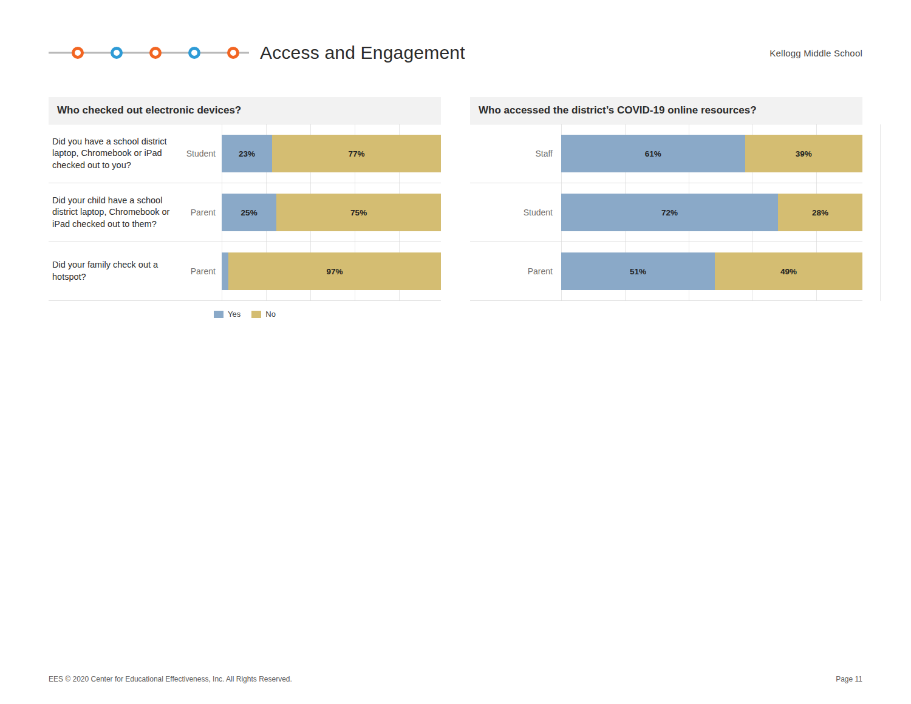Access and Engagement
Kellogg Middle School
Who checked out electronic devices?
Did you have a school district laptop, Chromebook or iPad checked out to you?
Student
23%
77%
Did your child have a school district laptop, Chromebook or iPad checked out to them?
Parent
25%
75%
Did your family check out a hotspot?
Parent
3%
97%
Yes No
Who accessed the district’s COVID-19 online resources?
Staff
61%
39%
Student
72%
28%
Parent
51%
49%
EES © 2020 Center for Educational Effectiveness, Inc. All Rights Reserved.
Page 11